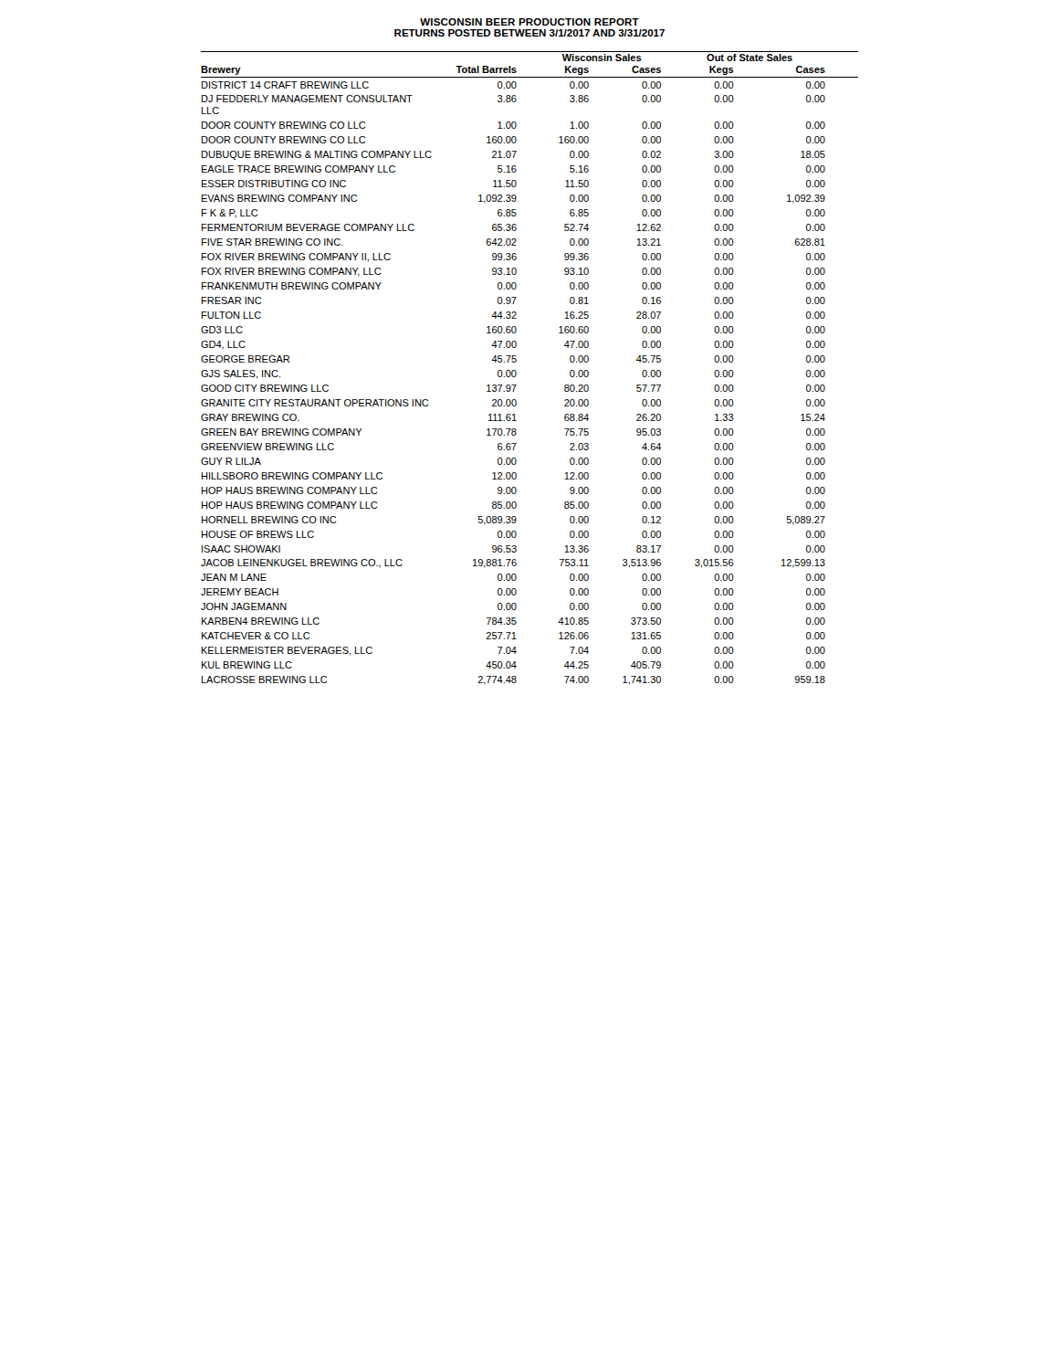WISCONSIN BEER PRODUCTION REPORT
RETURNS POSTED BETWEEN 3/1/2017 AND 3/31/2017
| | | Wisconsin Sales | Out of State Sales | |
| --- | --- | --- | --- | --- |
| Brewery | Total Barrels | Kegs | Cases | Kegs | Cases | |
| DISTRICT 14 CRAFT BREWING LLC | 0.00 | 0.00 | 0.00 | 0.00 | 0.00 | |
| DJ FEDDERLY MANAGEMENT CONSULTANT LLC | 3.86 | 3.86 | 0.00 | 0.00 | 0.00 | |
| DOOR COUNTY BREWING CO LLC | 1.00 | 1.00 | 0.00 | 0.00 | 0.00 | |
| DOOR COUNTY BREWING CO LLC | 160.00 | 160.00 | 0.00 | 0.00 | 0.00 | |
| DUBUQUE BREWING & MALTING COMPANY LLC | 21.07 | 0.00 | 0.02 | 3.00 | 18.05 | |
| EAGLE TRACE BREWING COMPANY LLC | 5.16 | 5.16 | 0.00 | 0.00 | 0.00 | |
| ESSER DISTRIBUTING CO INC | 11.50 | 11.50 | 0.00 | 0.00 | 0.00 | |
| EVANS BREWING COMPANY INC | 1,092.39 | 0.00 | 0.00 | 0.00 | 1,092.39 | |
| F K & P, LLC | 6.85 | 6.85 | 0.00 | 0.00 | 0.00 | |
| FERMENTORIUM BEVERAGE COMPANY LLC | 65.36 | 52.74 | 12.62 | 0.00 | 0.00 | |
| FIVE STAR BREWING CO INC. | 642.02 | 0.00 | 13.21 | 0.00 | 628.81 | |
| FOX RIVER BREWING COMPANY II, LLC | 99.36 | 99.36 | 0.00 | 0.00 | 0.00 | |
| FOX RIVER BREWING COMPANY, LLC | 93.10 | 93.10 | 0.00 | 0.00 | 0.00 | |
| FRANKENMUTH BREWING COMPANY | 0.00 | 0.00 | 0.00 | 0.00 | 0.00 | |
| FRESAR INC | 0.97 | 0.81 | 0.16 | 0.00 | 0.00 | |
| FULTON LLC | 44.32 | 16.25 | 28.07 | 0.00 | 0.00 | |
| GD3 LLC | 160.60 | 160.60 | 0.00 | 0.00 | 0.00 | |
| GD4, LLC | 47.00 | 47.00 | 0.00 | 0.00 | 0.00 | |
| GEORGE BREGAR | 45.75 | 0.00 | 45.75 | 0.00 | 0.00 | |
| GJS SALES, INC. | 0.00 | 0.00 | 0.00 | 0.00 | 0.00 | |
| GOOD CITY BREWING LLC | 137.97 | 80.20 | 57.77 | 0.00 | 0.00 | |
| GRANITE CITY RESTAURANT OPERATIONS INC | 20.00 | 20.00 | 0.00 | 0.00 | 0.00 | |
| GRAY BREWING CO. | 111.61 | 68.84 | 26.20 | 1.33 | 15.24 | |
| GREEN BAY BREWING COMPANY | 170.78 | 75.75 | 95.03 | 0.00 | 0.00 | |
| GREENVIEW BREWING LLC | 6.67 | 2.03 | 4.64 | 0.00 | 0.00 | |
| GUY R LILJA | 0.00 | 0.00 | 0.00 | 0.00 | 0.00 | |
| HILLSBORO BREWING COMPANY LLC | 12.00 | 12.00 | 0.00 | 0.00 | 0.00 | |
| HOP HAUS BREWING COMPANY LLC | 9.00 | 9.00 | 0.00 | 0.00 | 0.00 | |
| HOP HAUS BREWING COMPANY LLC | 85.00 | 85.00 | 0.00 | 0.00 | 0.00 | |
| HORNELL BREWING CO INC | 5,089.39 | 0.00 | 0.12 | 0.00 | 5,089.27 | |
| HOUSE OF BREWS LLC | 0.00 | 0.00 | 0.00 | 0.00 | 0.00 | |
| ISAAC SHOWAKI | 96.53 | 13.36 | 83.17 | 0.00 | 0.00 | |
| JACOB LEINENKUGEL BREWING CO., LLC | 19,881.76 | 753.11 | 3,513.96 | 3,015.56 | 12,599.13 | |
| JEAN M LANE | 0.00 | 0.00 | 0.00 | 0.00 | 0.00 | |
| JEREMY BEACH | 0.00 | 0.00 | 0.00 | 0.00 | 0.00 | |
| JOHN JAGEMANN | 0.00 | 0.00 | 0.00 | 0.00 | 0.00 | |
| KARBEN4 BREWING LLC | 784.35 | 410.85 | 373.50 | 0.00 | 0.00 | |
| KATCHEVER & CO LLC | 257.71 | 126.06 | 131.65 | 0.00 | 0.00 | |
| KELLERMEISTER BEVERAGES, LLC | 7.04 | 7.04 | 0.00 | 0.00 | 0.00 | |
| KUL BREWING LLC | 450.04 | 44.25 | 405.79 | 0.00 | 0.00 | |
| LACROSSE BREWING LLC | 2,774.48 | 74.00 | 1,741.30 | 0.00 | 959.18 | |